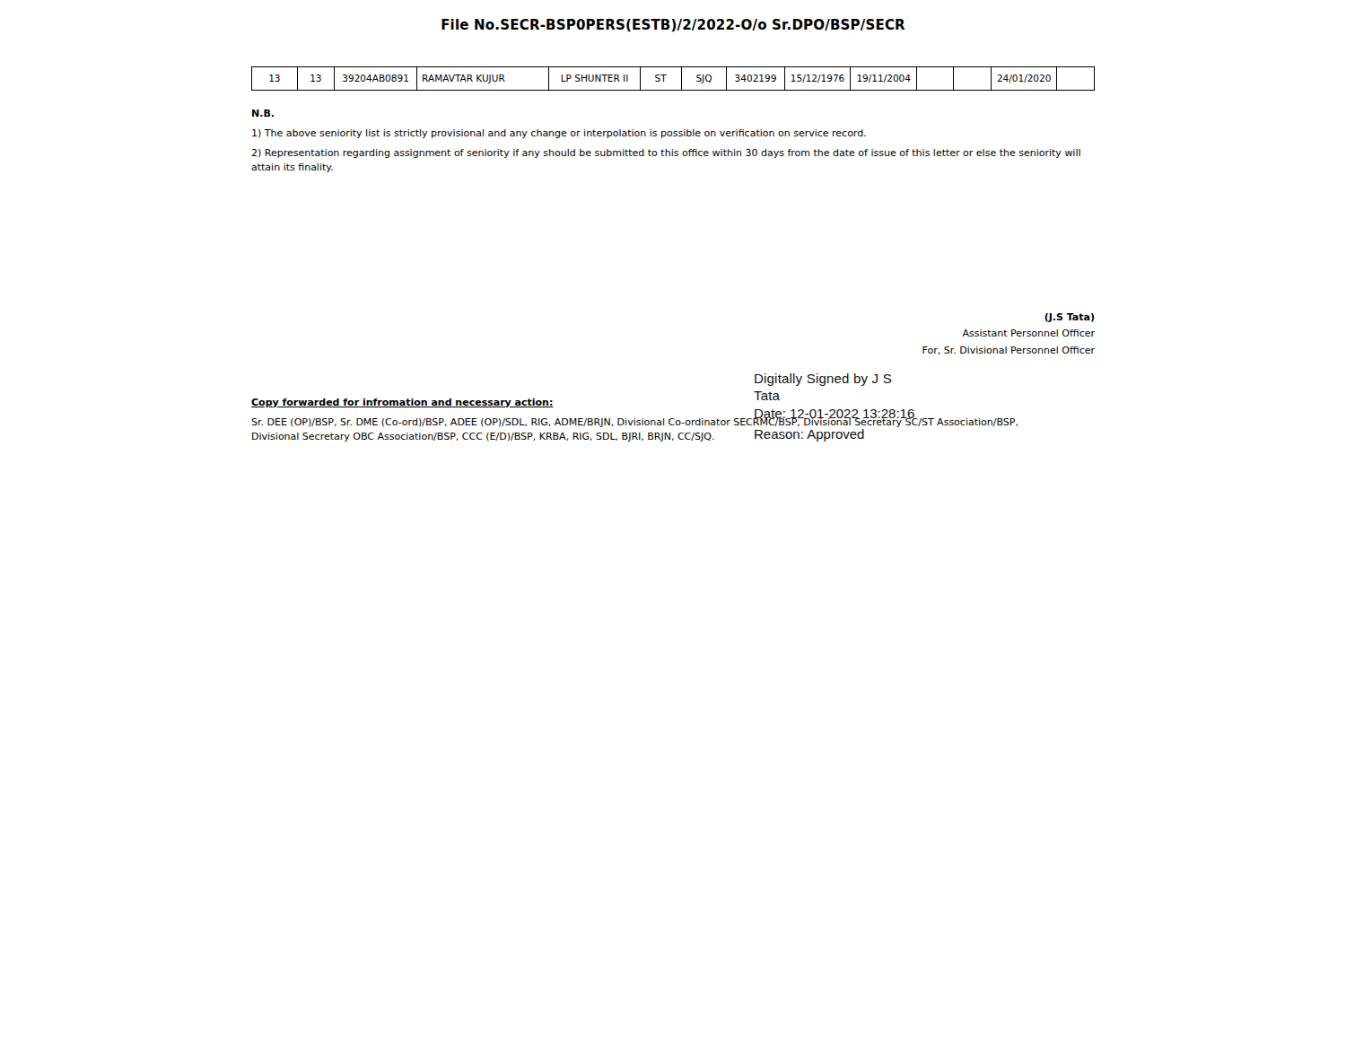File No.SECR-BSP0PERS(ESTB)/2/2022-O/o Sr.DPO/BSP/SECR
| 13 | 13 | 39204AB0891 | RAMAVTAR KUJUR | LP SHUNTER II | ST | SJQ | 3402199 | 15/12/1976 | 19/11/2004 | | | 24/01/2020 | |
N.B.
1) The above seniority list is strictly provisional and any change or interpolation is possible on verification on service record.
2) Representation regarding assignment of seniority if any should be submitted to this office within 30 days from the date of issue of this letter or else the seniority will attain its finality.
(J.S Tata)
Assistant Personnel Officer
For, Sr. Divisional Personnel Officer
Digitally Signed by J S
Tata
Date: 12-01-2022 13:28:16
Reason: Approved
Copy forwarded for infromation and necessary action:
Sr. DEE (OP)/BSP, Sr. DME (Co-ord)/BSP, ADEE (OP)/SDL, RIG, ADME/BRJN, Divisional Co-ordinator SECRMC/BSP, Divisional Secretary SC/ST Association/BSP, Divisional Secretary OBC Association/BSP, CCC (E/D)/BSP, KRBA, RIG, SDL, BJRI, BRJN, CC/SJQ.